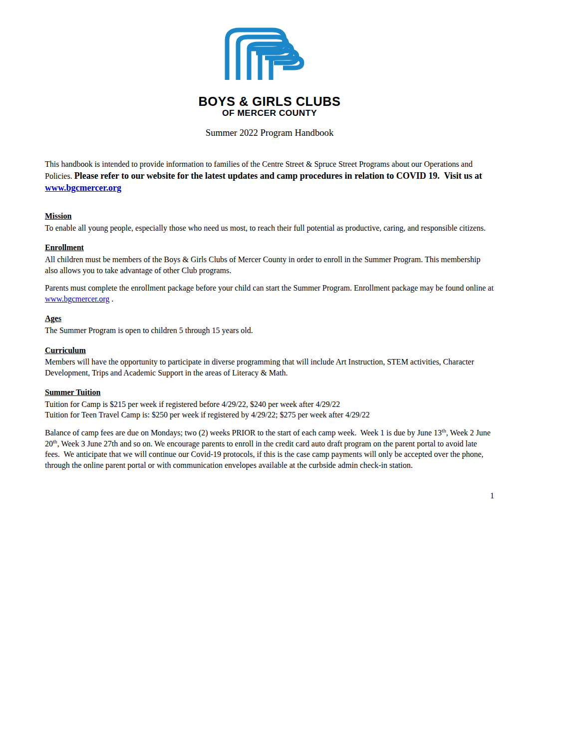BOYS & GIRLS CLUBS
OF MERCER COUNTY
Summer 2022 Program Handbook
This handbook is intended to provide information to families of the Centre Street & Spruce Street Programs about our Operations and Policies. Please refer to our website for the latest updates and camp procedures in relation to COVID 19. Visit us at www.bgcmercer.org
Mission
To enable all young people, especially those who need us most, to reach their full potential as productive, caring, and responsible citizens.
Enrollment
All children must be members of the Boys & Girls Clubs of Mercer County in order to enroll in the Summer Program. This membership also allows you to take advantage of other Club programs.
Parents must complete the enrollment package before your child can start the Summer Program. Enrollment package may be found online at www.bgcmercer.org .
Ages
The Summer Program is open to children 5 through 15 years old.
Curriculum
Members will have the opportunity to participate in diverse programming that will include Art Instruction, STEM activities, Character Development, Trips and Academic Support in the areas of Literacy & Math.
Summer Tuition
Tuition for Camp is $215 per week if registered before 4/29/22, $240 per week after 4/29/22
Tuition for Teen Travel Camp is: $250 per week if registered by 4/29/22; $275 per week after 4/29/22
Balance of camp fees are due on Mondays; two (2) weeks PRIOR to the start of each camp week. Week 1 is due by June 13th, Week 2 June 20th, Week 3 June 27th and so on. We encourage parents to enroll in the credit card auto draft program on the parent portal to avoid late fees. We anticipate that we will continue our Covid-19 protocols, if this is the case camp payments will only be accepted over the phone, through the online parent portal or with communication envelopes available at the curbside admin check-in station.
1